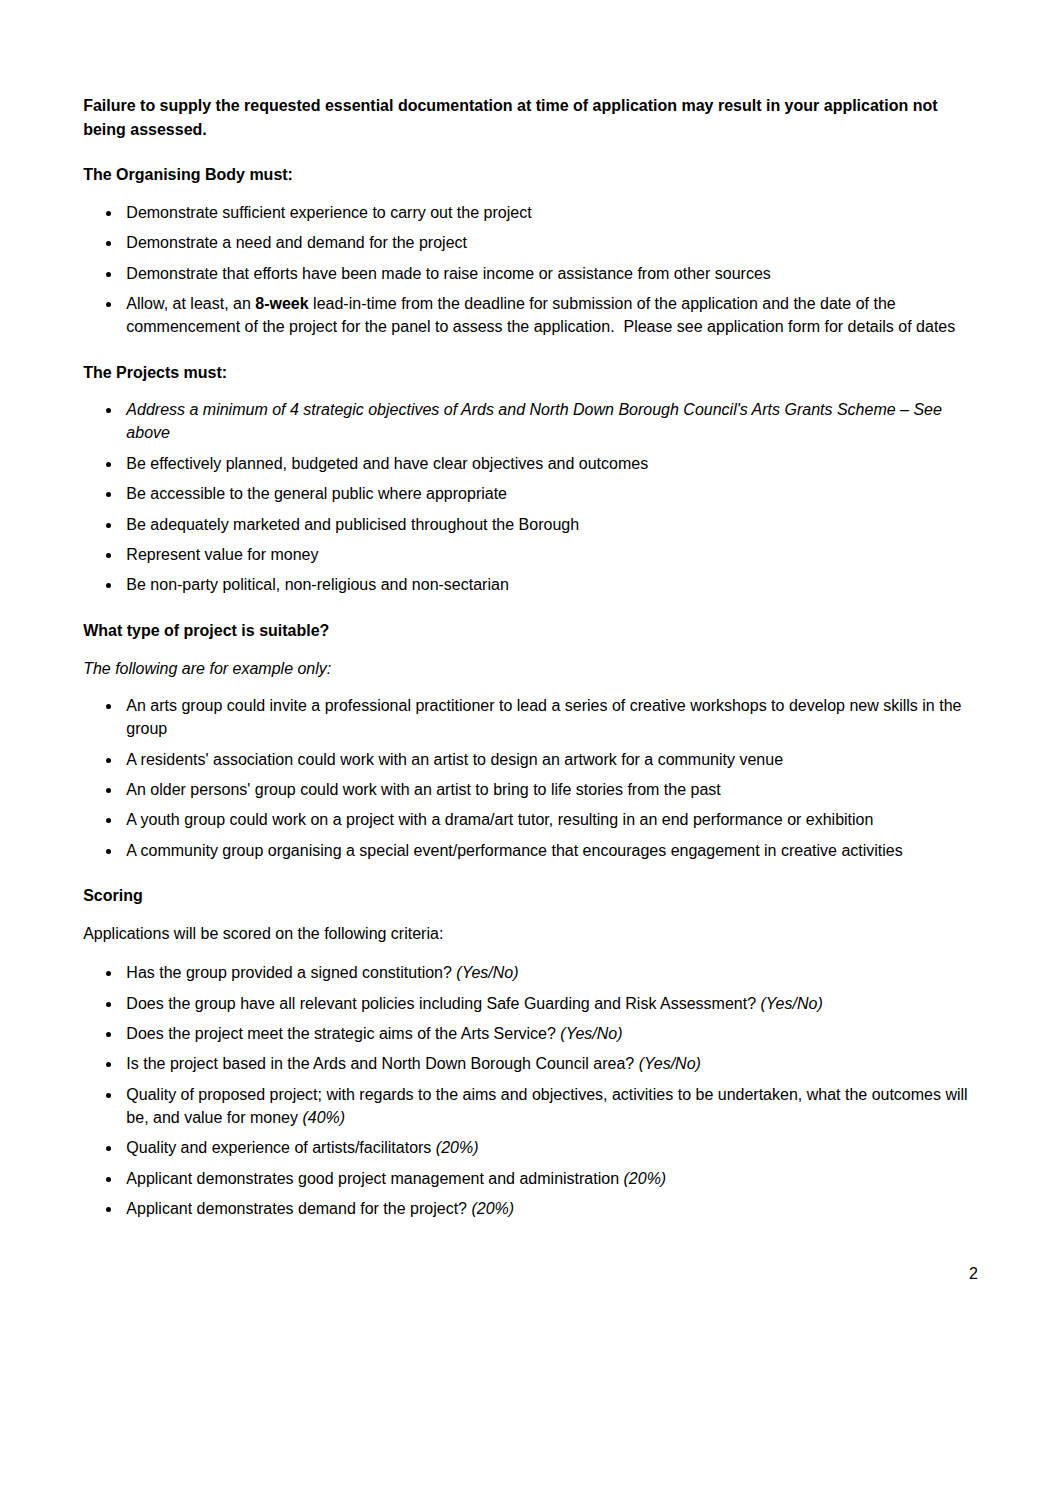Failure to supply the requested essential documentation at time of application may result in your application not being assessed.
The Organising Body must:
Demonstrate sufficient experience to carry out the project
Demonstrate a need and demand for the project
Demonstrate that efforts have been made to raise income or assistance from other sources
Allow, at least, an 8-week lead-in-time from the deadline for submission of the application and the date of the commencement of the project for the panel to assess the application. Please see application form for details of dates
The Projects must:
Address a minimum of 4 strategic objectives of Ards and North Down Borough Council's Arts Grants Scheme – See above
Be effectively planned, budgeted and have clear objectives and outcomes
Be accessible to the general public where appropriate
Be adequately marketed and publicised throughout the Borough
Represent value for money
Be non-party political, non-religious and non-sectarian
What type of project is suitable?
The following are for example only:
An arts group could invite a professional practitioner to lead a series of creative workshops to develop new skills in the group
A residents' association could work with an artist to design an artwork for a community venue
An older persons' group could work with an artist to bring to life stories from the past
A youth group could work on a project with a drama/art tutor, resulting in an end performance or exhibition
A community group organising a special event/performance that encourages engagement in creative activities
Scoring
Applications will be scored on the following criteria:
Has the group provided a signed constitution? (Yes/No)
Does the group have all relevant policies including Safe Guarding and Risk Assessment? (Yes/No)
Does the project meet the strategic aims of the Arts Service? (Yes/No)
Is the project based in the Ards and North Down Borough Council area? (Yes/No)
Quality of proposed project; with regards to the aims and objectives, activities to be undertaken, what the outcomes will be, and value for money (40%)
Quality and experience of artists/facilitators (20%)
Applicant demonstrates good project management and administration (20%)
Applicant demonstrates demand for the project? (20%)
2